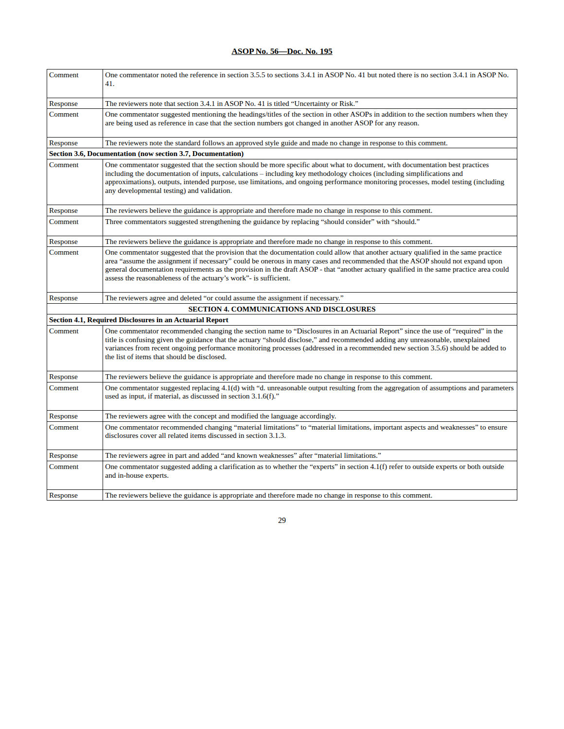ASOP No. 56—Doc. No. 195
| Comment | One commentator noted the reference in section 3.5.5 to sections 3.4.1 in ASOP No. 41 but noted there is no section 3.4.1 in ASOP No. 41. |
| Response | The reviewers note that section 3.4.1 in ASOP No. 41 is titled “Uncertainty or Risk.” |
| Comment | One commentator suggested mentioning the headings/titles of the section in other ASOPs in addition to the section numbers when they are being used as reference in case that the section numbers got changed in another ASOP for any reason. |
| Response | The reviewers note the standard follows an approved style guide and made no change in response to this comment. |
| Section 3.6, Documentation (now section 3.7, Documentation) |
| Comment | One commentator suggested that the section should be more specific about what to document, with documentation best practices including the documentation of inputs, calculations – including key methodology choices (including simplifications and approximations), outputs, intended purpose, use limitations, and ongoing performance monitoring processes, model testing (including any developmental testing) and validation. |
| Response | The reviewers believe the guidance is appropriate and therefore made no change in response to this comment. |
| Comment | Three commentators suggested strengthening the guidance by replacing “should consider” with “should.” |
| Response | The reviewers believe the guidance is appropriate and therefore made no change in response to this comment. |
| Comment | One commentator suggested that the provision that the documentation could allow that another actuary qualified in the same practice area “assume the assignment if necessary” could be onerous in many cases and recommended that the ASOP should not expand upon general documentation requirements as the provision in the draft ASOP - that “another actuary qualified in the same practice area could assess the reasonableness of the actuary’s work”- is sufficient. |
| Response | The reviewers agree and deleted “or could assume the assignment if necessary.” |
| SECTION 4. COMMUNICATIONS AND DISCLOSURES |
| Section 4.1, Required Disclosures in an Actuarial Report |
| Comment | One commentator recommended changing the section name to “Disclosures in an Actuarial Report” since the use of “required” in the title is confusing given the guidance that the actuary “should disclose,” and recommended adding any unreasonable, unexplained variances from recent ongoing performance monitoring processes (addressed in a recommended new section 3.5.6) should be added to the list of items that should be disclosed. |
| Response | The reviewers believe the guidance is appropriate and therefore made no change in response to this comment. |
| Comment | One commentator suggested replacing 4.1(d) with “d. unreasonable output resulting from the aggregation of assumptions and parameters used as input, if material, as discussed in section 3.1.6(f).” |
| Response | The reviewers agree with the concept and modified the language accordingly. |
| Comment | One commentator recommended changing “material limitations” to “material limitations, important aspects and weaknesses” to ensure disclosures cover all related items discussed in section 3.1.3. |
| Response | The reviewers agree in part and added “and known weaknesses” after “material limitations.” |
| Comment | One commentator suggested adding a clarification as to whether the “experts” in section 4.1(f) refer to outside experts or both outside and in-house experts. |
| Response | The reviewers believe the guidance is appropriate and therefore made no change in response to this comment. |
29